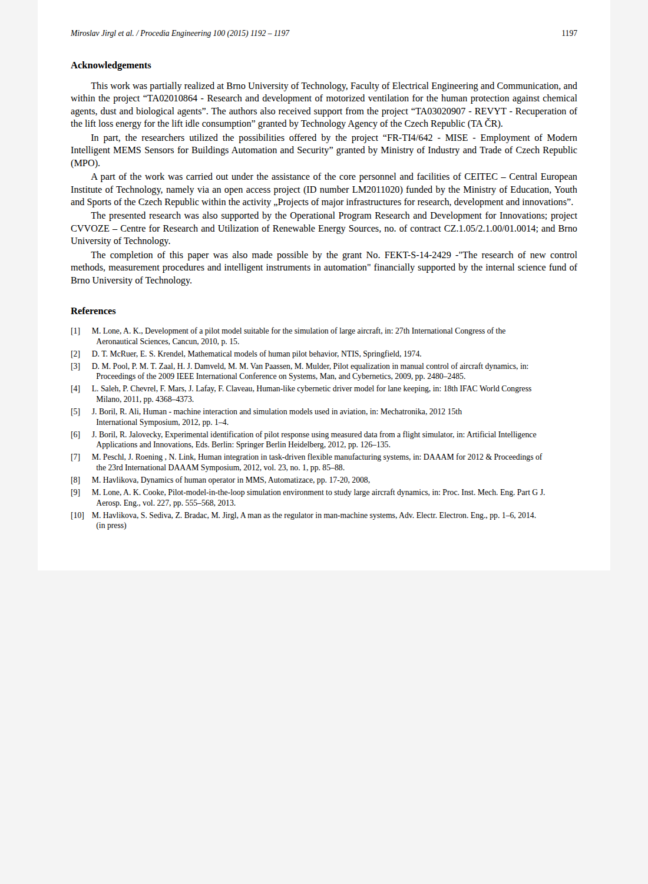Miroslav Jirgl et al. / Procedia Engineering 100 (2015) 1192 – 1197 1197
Acknowledgements
This work was partially realized at Brno University of Technology, Faculty of Electrical Engineering and Communication, and within the project “TA02010864 - Research and development of motorized ventilation for the human protection against chemical agents, dust and biological agents”. The authors also received support from the project “TA03020907 - REVYT - Recuperation of the lift loss energy for the lift idle consumption” granted by Technology Agency of the Czech Republic (TA ČR).
In part, the researchers utilized the possibilities offered by the project “FR-TI4/642 - MISE - Employment of Modern Intelligent MEMS Sensors for Buildings Automation and Security” granted by Ministry of Industry and Trade of Czech Republic (MPO).
A part of the work was carried out under the assistance of the core personnel and facilities of CEITEC – Central European Institute of Technology, namely via an open access project (ID number LM2011020) funded by the Ministry of Education, Youth and Sports of the Czech Republic within the activity „Projects of major infrastructures for research, development and innovations”.
The presented research was also supported by the Operational Program Research and Development for Innovations; project CVVOZE – Centre for Research and Utilization of Renewable Energy Sources, no. of contract CZ.1.05/2.1.00/01.0014; and Brno University of Technology.
The completion of this paper was also made possible by the grant No. FEKT-S-14-2429 -"The research of new control methods, measurement procedures and intelligent instruments in automation" financially supported by the internal science fund of Brno University of Technology.
References
[1] M. Lone, A. K., Development of a pilot model suitable for the simulation of large aircraft, in: 27th International Congress of theAeronautical Sciences, Cancun, 2010, p. 15.
[2] D. T. McRuer, E. S. Krendel, Mathematical models of human pilot behavior, NTIS, Springfield, 1974.
[3] D. M. Pool, P. M. T. Zaal, H. J. Damveld, M. M. Van Paassen, M. Mulder, Pilot equalization in manual control of aircraft dynamics, in:Proceedings of the 2009 IEEE International Conference on Systems, Man, and Cybernetics, 2009, pp. 2480–2485.
[4] L. Saleh, P. Chevrel, F. Mars, J. Lafay, F. Claveau, Human-like cybernetic driver model for lane keeping, in: 18th IFAC World CongressMilano, 2011, pp. 4368–4373.
[5] J. Boril, R. Ali, Human - machine interaction and simulation models used in aviation, in: Mechatronika, 2012 15thInternational Symposium, 2012, pp. 1–4.
[6] J. Boril, R. Jalovecky, Experimental identification of pilot response using measured data from a flight simulator, in: Artificial IntelligenceApplications and Innovations, Eds. Berlin: Springer Berlin Heidelberg, 2012, pp. 126–135.
[7] M. Peschl, J. Roening , N. Link, Human integration in task-driven flexible manufacturing systems, in: DAAAM for 2012 & Proceedings ofthe 23rd International DAAAM Symposium, 2012, vol. 23, no. 1, pp. 85–88.
[8] M. Havlikova, Dynamics of human operator in MMS, Automatizace, pp. 17-20, 2008,
[9] M. Lone, A. K. Cooke, Pilot-model-in-the-loop simulation environment to study large aircraft dynamics, in: Proc. Inst. Mech. Eng. Part G J.Aerosp. Eng., vol. 227, pp. 555–568, 2013.
[10] M. Havlikova, S. Sediva, Z. Bradac, M. Jirgl, A man as the regulator in man-machine systems, Adv. Electr. Electron. Eng., pp. 1–6, 2014.(in press)